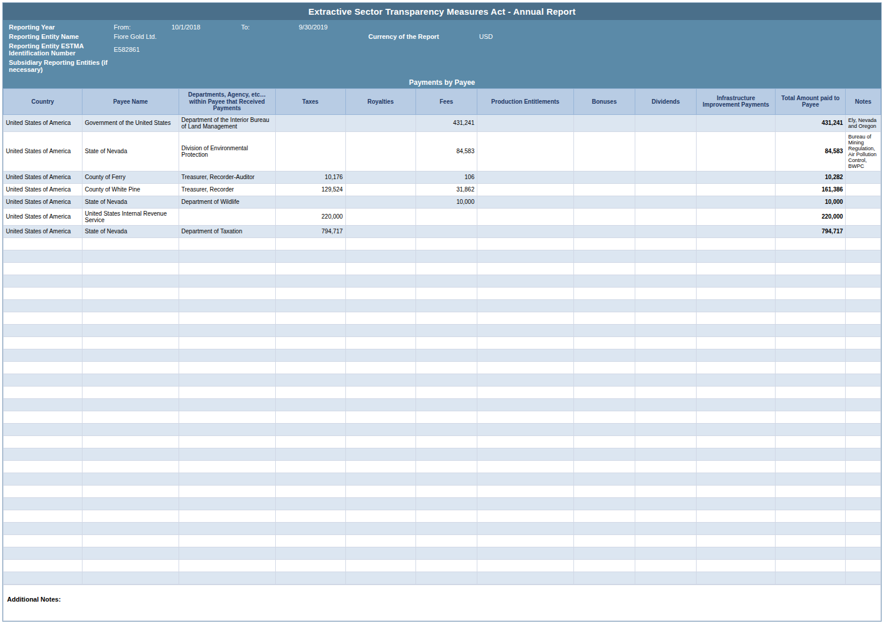Extractive Sector Transparency Measures Act - Annual Report
| Reporting Year | From: | 10/1/2018 | To: | 9/30/2019 | | | |
| Reporting Entity Name | Fiore Gold Ltd. | | Currency of the Report | USD | |
| Reporting Entity ESTMA Identification Number | E582861 | |
| Subsidiary Reporting Entities (if necessary) | |
Payments by Payee
| Country | Payee Name | Departments, Agency, etc… within Payee that Received Payments | Taxes | Royalties | Fees | Production Entitlements | Bonuses | Dividends | Infrastructure Improvement Payments | Total Amount paid to Payee | Notes |
| --- | --- | --- | --- | --- | --- | --- | --- | --- | --- | --- | --- |
| United States of America | Government of the United States | Department of the Interior Bureau of Land Management | | | 431,241 | | | | | 431,241 | Ely, Nevada and Oregon |
| United States of America | State of Nevada | Division of Environmental Protection | | | 84,583 | | | | | 84,583 | Bureau of Mining Regulation, Air Pollution Control, BWPC |
| United States of America | County of Ferry | Treasurer, Recorder-Auditor | 10,176 | | 106 | | | | | 10,282 | |
| United States of America | County of White Pine | Treasurer, Recorder | 129,524 | | 31,862 | | | | | 161,386 | |
| United States of America | State of Nevada | Department of Wildlife | | | 10,000 | | | | | 10,000 | |
| United States of America | United States Internal Revenue Service | | 220,000 | | | | | | | 220,000 | |
| United States of America | State of Nevada | Department of Taxation | 794,717 | | | | | | | 794,717 | |
Additional Notes: